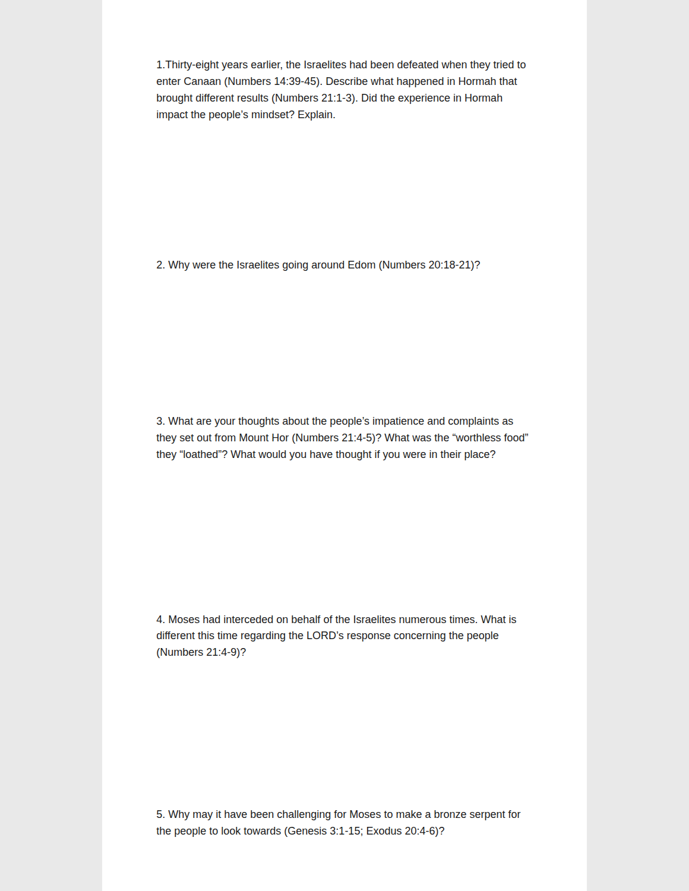1.Thirty-eight years earlier, the Israelites had been defeated when they tried to enter Canaan (Numbers 14:39-45). Describe what happened in Hormah that brought different results (Numbers 21:1-3). Did the experience in Hormah impact the people’s mindset? Explain.
2. Why were the Israelites going around Edom (Numbers 20:18-21)?
3. What are your thoughts about the people’s impatience and complaints as they set out from Mount Hor (Numbers 21:4-5)? What was the “worthless food” they “loathed”? What would you have thought if you were in their place?
4. Moses had interceded on behalf of the Israelites numerous times. What is different this time regarding the LORD’s response concerning the people (Numbers 21:4-9)?
5. Why may it have been challenging for Moses to make a bronze serpent for the people to look towards (Genesis 3:1-15; Exodus 20:4-6)?